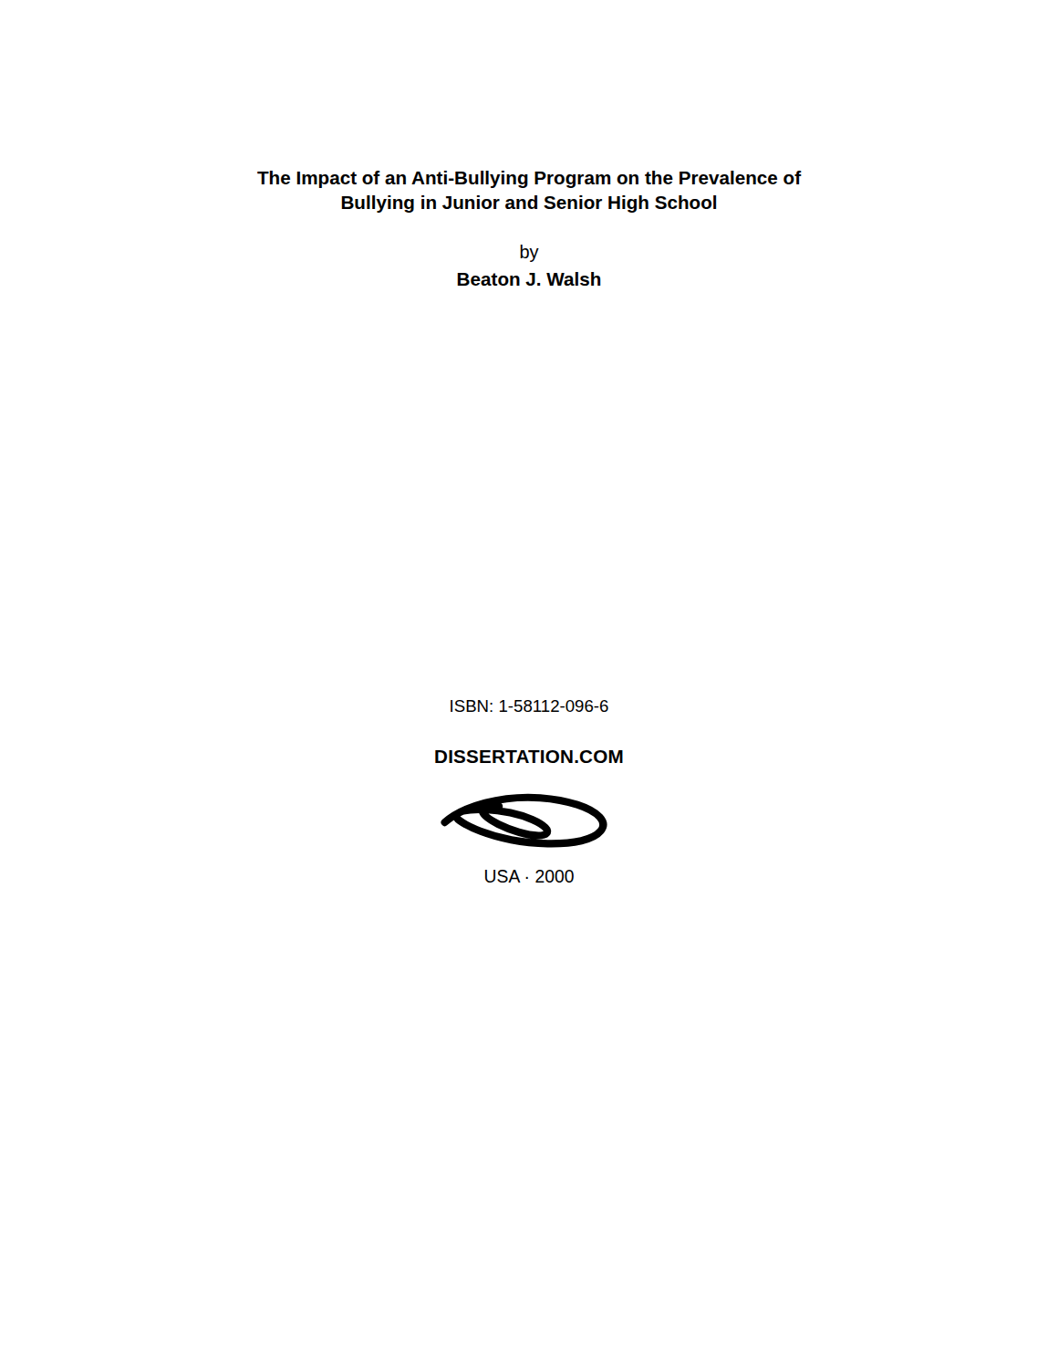The Impact of an Anti-Bullying Program on the Prevalence of
Bullying in Junior and Senior High School
by
Beaton J. Walsh
ISBN: 1-58112-096-6
DISSERTATION.COM
USA · 2000